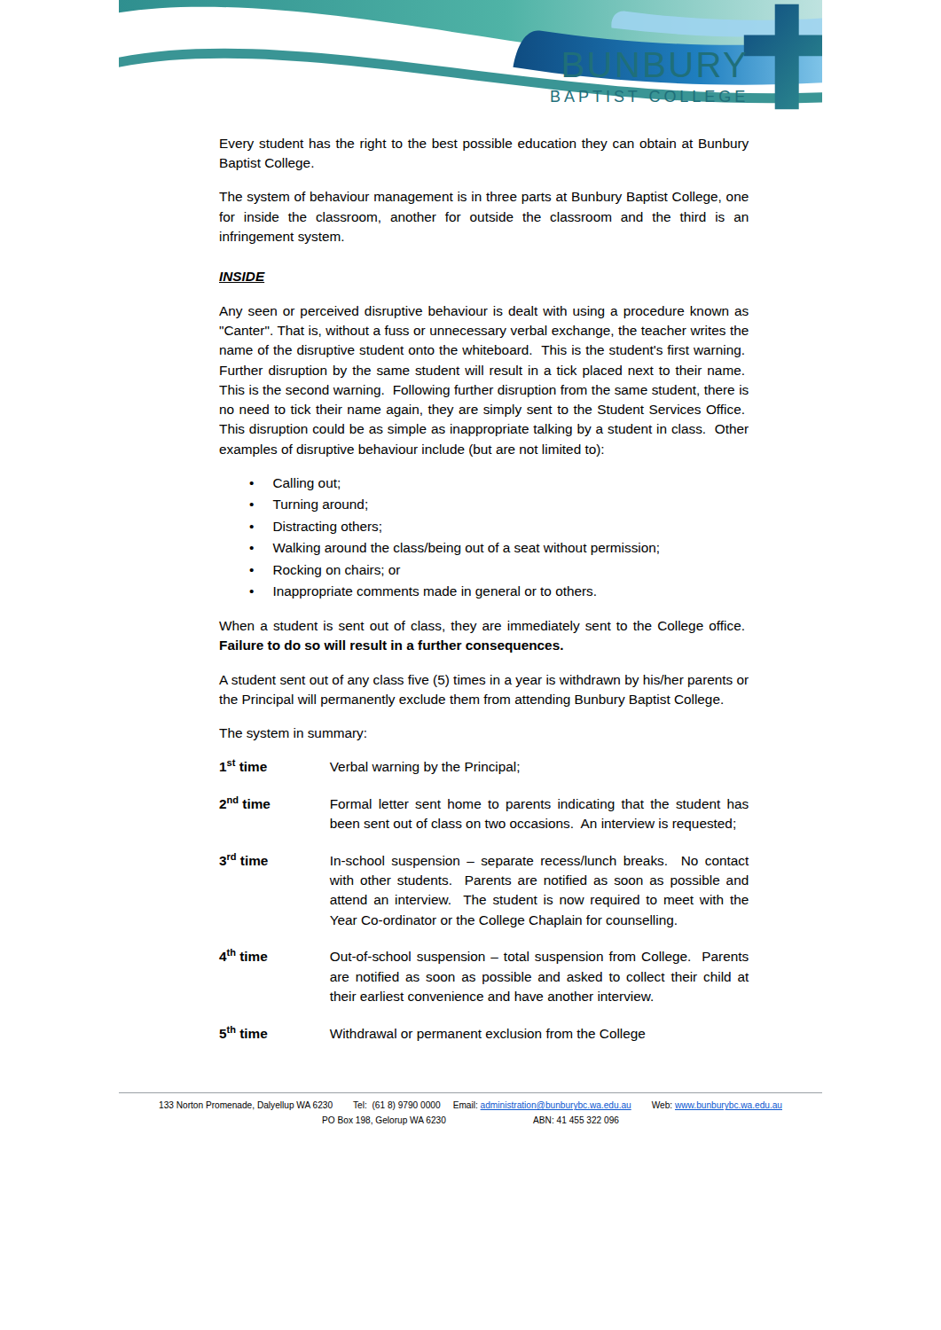BUNBURY
BAPTIST COLLEGE
Every student has the right to the best possible education they can obtain at Bunbury Baptist College.
The system of behaviour management is in three parts at Bunbury Baptist College, one for inside the classroom, another for outside the classroom and the third is an infringement system.
INSIDE
Any seen or perceived disruptive behaviour is dealt with using a procedure known as "Canter". That is, without a fuss or unnecessary verbal exchange, the teacher writes the name of the disruptive student onto the whiteboard. This is the student's first warning. Further disruption by the same student will result in a tick placed next to their name. This is the second warning. Following further disruption from the same student, there is no need to tick their name again, they are simply sent to the Student Services Office. This disruption could be as simple as inappropriate talking by a student in class. Other examples of disruptive behaviour include (but are not limited to):
Calling out;
Turning around;
Distracting others;
Walking around the class/being out of a seat without permission;
Rocking on chairs; or
Inappropriate comments made in general or to others.
When a student is sent out of class, they are immediately sent to the College office. Failure to do so will result in a further consequences.
A student sent out of any class five (5) times in a year is withdrawn by his/her parents or the Principal will permanently exclude them from attending Bunbury Baptist College.
The system in summary:
| 1 st time | Verbal warning by the Principal; |
| 2 nd time | Formal letter sent home to parents indicating that the student has been sent out of class on two occasions. An interview is requested; |
| 3 rd time | In-school suspension – separate recess/lunch breaks. No contact with other students. Parents are notified as soon as possible and attend an interview. The student is now required to meet with the Year Co-ordinator or the College Chaplain for counselling. |
| 4 th time | Out-of-school suspension – total suspension from College. Parents are notified as soon as possible and asked to collect their child at their earliest convenience and have another interview. |
| 5 th time | Withdrawal or permanent exclusion from the College |
133 Norton Promenade, Dalyellup WA 6230 Tel: (61 8) 9790 0000 Email: administration@bunburybc.wa.edu.au Web: www.bunburybc.wa.edu.au
PO Box 198, Gelorup WA 6230 ABN: 41 455 322 096